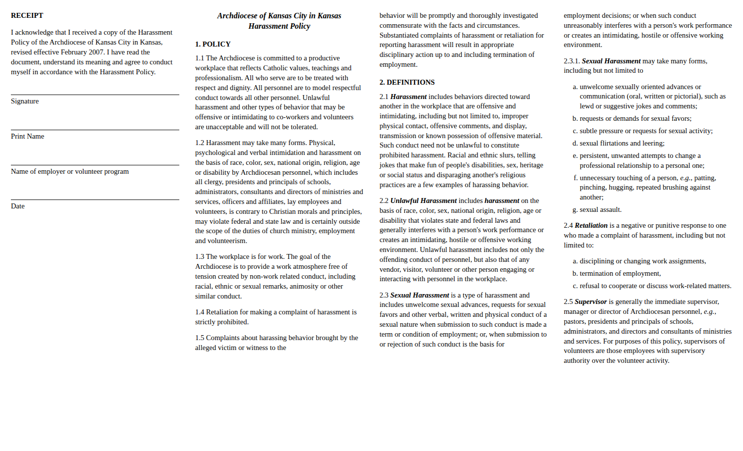Receipt
I acknowledge that I received a copy of the Harassment Policy of the Archdiocese of Kansas City in Kansas, revised effective February 2007. I have read the document, understand its meaning and agree to conduct myself in accordance with the Harassment Policy.
Signature
Print Name
Name of employer or volunteer program
Date
Archdiocese of Kansas City in Kansas
Harassment Policy
1. POLICY
1.1 The Archdiocese is committed to a productive workplace that reflects Catholic values, teachings and professionalism. All who serve are to be treated with respect and dignity. All personnel are to model respectful conduct towards all other personnel. Unlawful harassment and other types of behavior that may be offensive or intimidating to co-workers and volunteers are unacceptable and will not be tolerated.
1.2 Harassment may take many forms. Physical, psychological and verbal intimidation and harassment on the basis of race, color, sex, national origin, religion, age or disability by Archdiocesan personnel, which includes all clergy, presidents and principals of schools, administrators, consultants and directors of ministries and services, officers and affiliates, lay employees and volunteers, is contrary to Christian morals and principles, may violate federal and state law and is certainly outside the scope of the duties of church ministry, employment and volunteerism.
1.3 The workplace is for work. The goal of the Archdiocese is to provide a work atmosphere free of tension created by non-work related conduct, including racial, ethnic or sexual remarks, animosity or other similar conduct.
1.4 Retaliation for making a complaint of harassment is strictly prohibited.
1.5 Complaints about harassing behavior brought by the alleged victim or witness to the
behavior will be promptly and thoroughly investigated commensurate with the facts and circumstances. Substantiated complaints of harassment or retaliation for reporting harassment will result in appropriate disciplinary action up to and including termination of employment.
2. DEFINITIONS
2.1 Harassment includes behaviors directed toward another in the workplace that are offensive and intimidating, including but not limited to, improper physical contact, offensive comments, and display, transmission or known possession of offensive material. Such conduct need not be unlawful to constitute prohibited harassment. Racial and ethnic slurs, telling jokes that make fun of people's disabilities, sex, heritage or social status and disparaging another's religious practices are a few examples of harassing behavior.
2.2 Unlawful Harassment includes harassment on the basis of race, color, sex, national origin, religion, age or disability that violates state and federal laws and generally interferes with a person's work performance or creates an intimidating, hostile or offensive working environment. Unlawful harassment includes not only the offending conduct of personnel, but also that of any vendor, visitor, volunteer or other person engaging or interacting with personnel in the workplace.
2.3 Sexual Harassment is a type of harassment and includes unwelcome sexual advances, requests for sexual favors and other verbal, written and physical conduct of a sexual nature when submission to such conduct is made a term or condition of employment; or, when submission to or rejection of such conduct is the basis for
employment decisions; or when such conduct unreasonably interferes with a person's work performance or creates an intimidating, hostile or offensive working environment.
2.3.1. Sexual Harassment may take many forms, including but not limited to
unwelcome sexually oriented advances or communication (oral, written or pictorial), such as lewd or suggestive jokes and comments;
requests or demands for sexual favors;
subtle pressure or requests for sexual activity;
sexual flirtations and leering;
persistent, unwanted attempts to change a professional relationship to a personal one;
unnecessary touching of a person, e.g., patting, pinching, hugging, repeated brushing against another;
sexual assault.
2.4 Retaliation is a negative or punitive response to one who made a complaint of harassment, including but not limited to:
disciplining or changing work assignments,
termination of employment,
refusal to cooperate or discuss work-related matters.
2.5 Supervisor is generally the immediate supervisor, manager or director of Archdiocesan personnel, e.g., pastors, presidents and principals of schools, administrators, and directors and consultants of ministries and services. For purposes of this policy, supervisors of volunteers are those employees with supervisory authority over the volunteer activity.